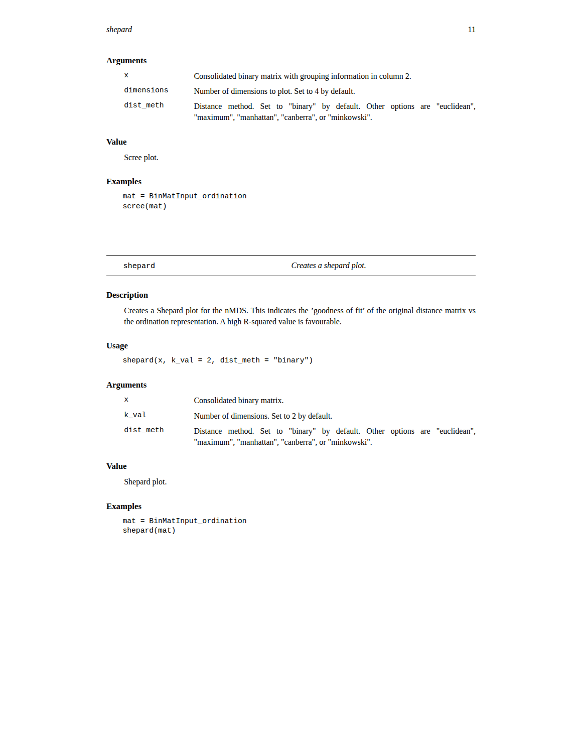shepard 11
Arguments
x
Consolidated binary matrix with grouping information in column 2.
dimensions
Number of dimensions to plot. Set to 4 by default.
dist_meth
Distance method. Set to "binary" by default. Other options are "euclidean", "maximum", "manhattan", "canberra", or "minkowski".
Value
Scree plot.
Examples
mat = BinMatInput_ordination
scree(mat)
shepard Creates a shepard plot.
Description
Creates a Shepard plot for the nMDS. This indicates the ’goodness of fit’ of the original distance matrix vs the ordination representation. A high R-squared value is favourable.
Usage
shepard(x, k_val = 2, dist_meth = "binary")
Arguments
x
Consolidated binary matrix.
k_val
Number of dimensions. Set to 2 by default.
dist_meth
Distance method. Set to "binary" by default. Other options are "euclidean", "maximum", "manhattan", "canberra", or "minkowski".
Value
Shepard plot.
Examples
mat = BinMatInput_ordination
shepard(mat)